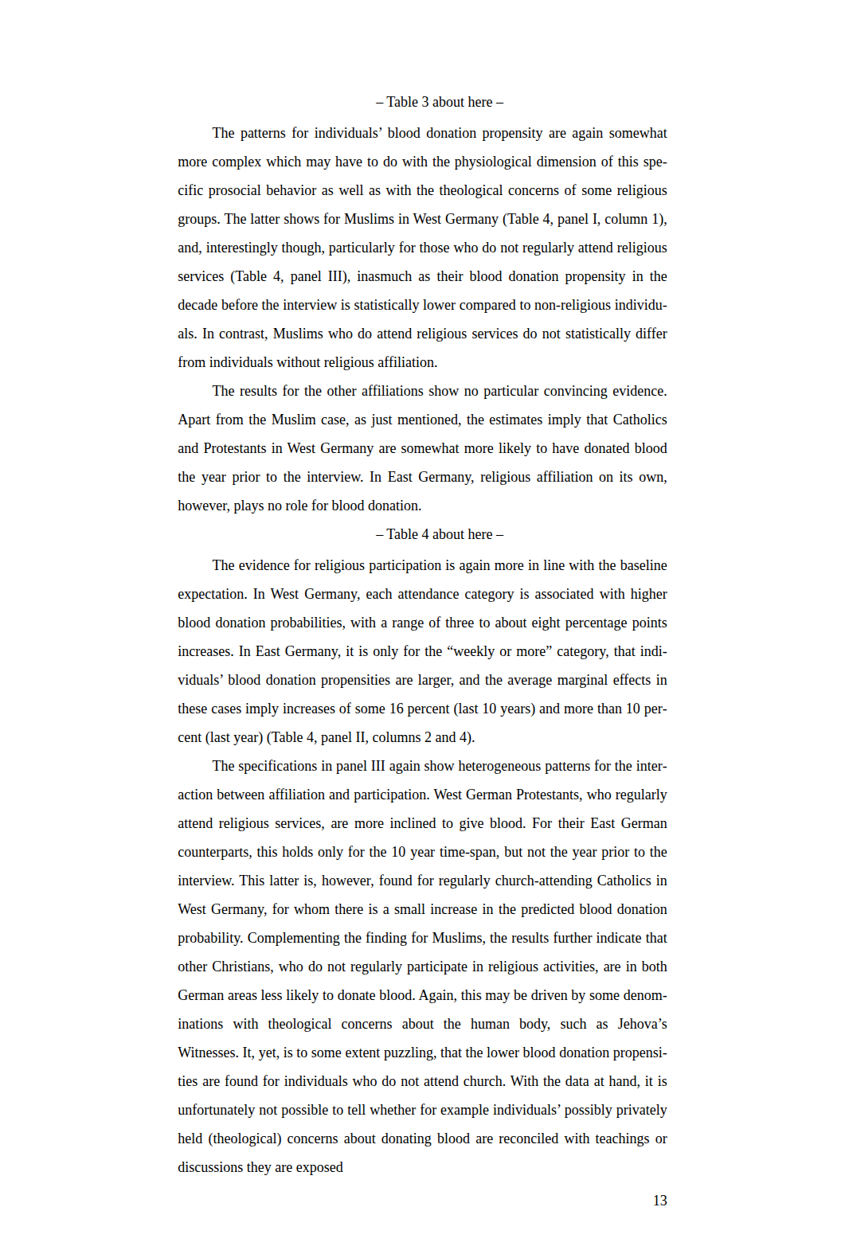– Table 3 about here –
The patterns for individuals’ blood donation propensity are again somewhat more complex which may have to do with the physiological dimension of this specific prosocial behavior as well as with the theological concerns of some religious groups. The latter shows for Muslims in West Germany (Table 4, panel I, column 1), and, interestingly though, particularly for those who do not regularly attend religious services (Table 4, panel III), inasmuch as their blood donation propensity in the decade before the interview is statistically lower compared to non-religious individuals. In contrast, Muslims who do attend religious services do not statistically differ from individuals without religious affiliation.
The results for the other affiliations show no particular convincing evidence. Apart from the Muslim case, as just mentioned, the estimates imply that Catholics and Protestants in West Germany are somewhat more likely to have donated blood the year prior to the interview. In East Germany, religious affiliation on its own, however, plays no role for blood donation.
– Table 4 about here –
The evidence for religious participation is again more in line with the baseline expectation. In West Germany, each attendance category is associated with higher blood donation probabilities, with a range of three to about eight percentage points increases. In East Germany, it is only for the “weekly or more” category, that individuals’ blood donation propensities are larger, and the average marginal effects in these cases imply increases of some 16 percent (last 10 years) and more than 10 percent (last year) (Table 4, panel II, columns 2 and 4).
The specifications in panel III again show heterogeneous patterns for the interaction between affiliation and participation. West German Protestants, who regularly attend religious services, are more inclined to give blood. For their East German counterparts, this holds only for the 10 year time-span, but not the year prior to the interview. This latter is, however, found for regularly church-attending Catholics in West Germany, for whom there is a small increase in the predicted blood donation probability. Complementing the finding for Muslims, the results further indicate that other Christians, who do not regularly participate in religious activities, are in both German areas less likely to donate blood. Again, this may be driven by some denominations with theological concerns about the human body, such as Jehova’s Witnesses. It, yet, is to some extent puzzling, that the lower blood donation propensities are found for individuals who do not attend church. With the data at hand, it is unfortunately not possible to tell whether for example individuals’ possibly privately held (theological) concerns about donating blood are reconciled with teachings or discussions they are exposed
13